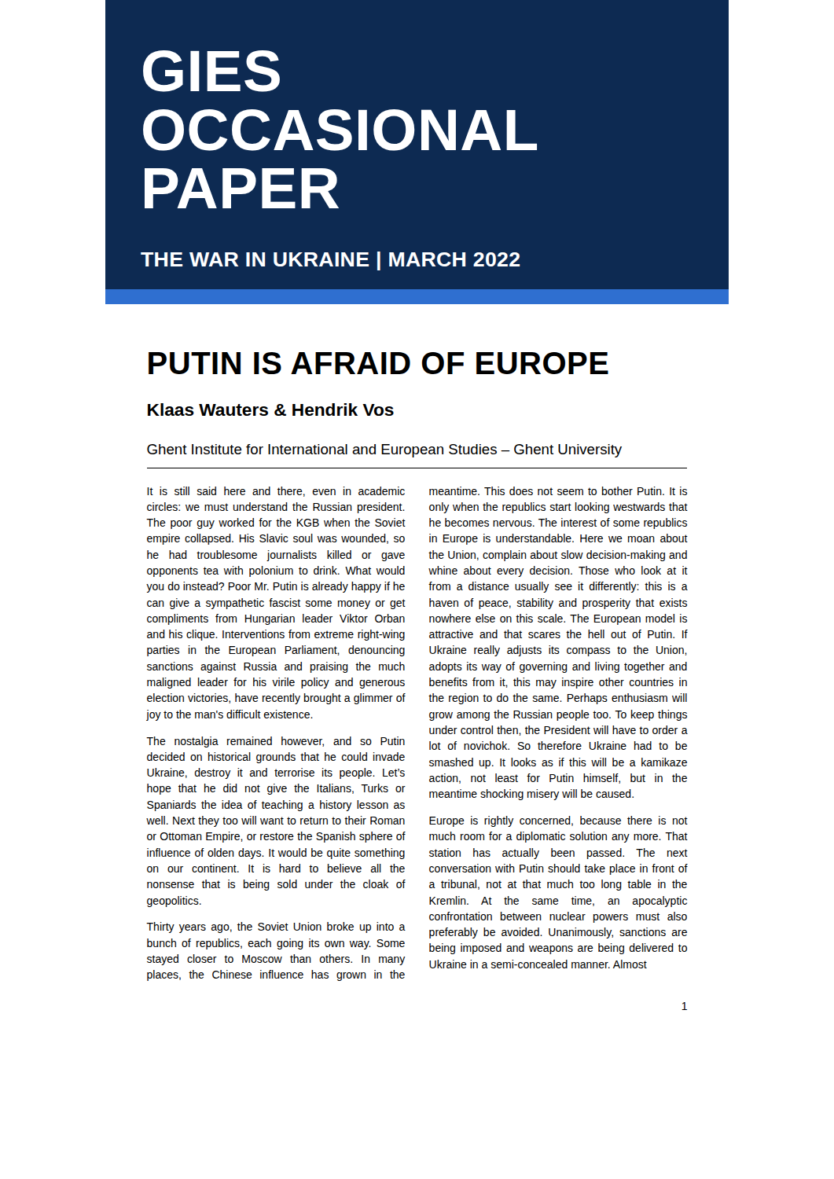GIES Occasional Paper
The War in Ukraine | March 2022
Putin is afraid of Europe
Klaas Wauters & Hendrik Vos
Ghent Institute for International and European Studies – Ghent University
It is still said here and there, even in academic circles: we must understand the Russian president. The poor guy worked for the KGB when the Soviet empire collapsed. His Slavic soul was wounded, so he had troublesome journalists killed or gave opponents tea with polonium to drink. What would you do instead? Poor Mr. Putin is already happy if he can give a sympathetic fascist some money or get compliments from Hungarian leader Viktor Orban and his clique. Interventions from extreme right-wing parties in the European Parliament, denouncing sanctions against Russia and praising the much maligned leader for his virile policy and generous election victories, have recently brought a glimmer of joy to the man's difficult existence.
The nostalgia remained however, and so Putin decided on historical grounds that he could invade Ukraine, destroy it and terrorise its people. Let’s hope that he did not give the Italians, Turks or Spaniards the idea of teaching a history lesson as well. Next they too will want to return to their Roman or Ottoman Empire, or restore the Spanish sphere of influence of olden days. It would be quite something on our continent. It is hard to believe all the nonsense that is being sold under the cloak of geopolitics.
Thirty years ago, the Soviet Union broke up into a bunch of republics, each going its own way. Some stayed closer to Moscow than others. In many places, the Chinese influence has grown in the meantime. This does not seem to bother Putin. It is only when the republics start looking westwards that he becomes nervous. The interest of some republics in Europe is understandable. Here we moan about the Union, complain about slow decision-making and whine about every decision. Those who look at it from a distance usually see it differently: this is a haven of peace, stability and prosperity that exists nowhere else on this scale. The European model is attractive and that scares the hell out of Putin. If Ukraine really adjusts its compass to the Union, adopts its way of governing and living together and benefits from it, this may inspire other countries in the region to do the same. Perhaps enthusiasm will grow among the Russian people too. To keep things under control then, the President will have to order a lot of novichok. So therefore Ukraine had to be smashed up. It looks as if this will be a kamikaze action, not least for Putin himself, but in the meantime shocking misery will be caused.
Europe is rightly concerned, because there is not much room for a diplomatic solution any more. That station has actually been passed. The next conversation with Putin should take place in front of a tribunal, not at that much too long table in the Kremlin. At the same time, an apocalyptic confrontation between nuclear powers must also preferably be avoided. Unanimously, sanctions are being imposed and weapons are being delivered to Ukraine in a semi-concealed manner. Almost
1